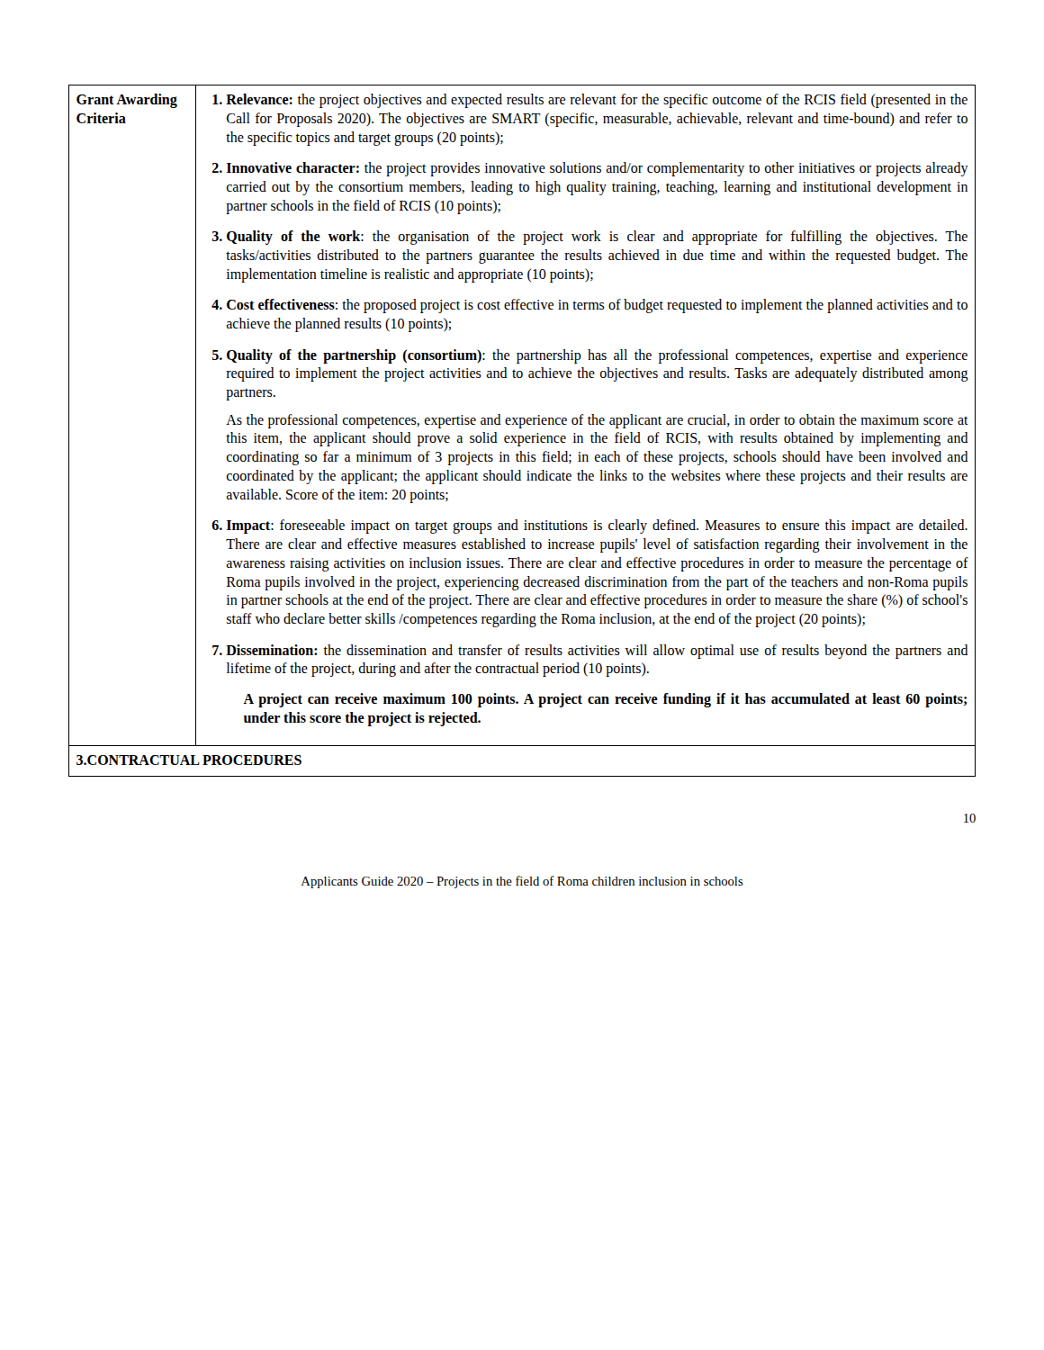| Grant Awarding Criteria | Relevance: the project objectives and expected results are relevant for the specific outcome of the RCIS field (presented in the Call for Proposals 2020). The objectives are SMART (specific, measurable, achievable, relevant and time-bound) and refer to the specific topics and target groups (20 points); Innovative character: the project provides innovative solutions and/or complementarity to other initiatives or projects already carried out by the consortium members, leading to high quality training, teaching, learning and institutional development in partner schools in the field of RCIS (10 points); Quality of the work : the organisation of the project work is clear and appropriate for fulfilling the objectives. The tasks/activities distributed to the partners guarantee the results achieved in due time and within the requested budget. The implementation timeline is realistic and appropriate (10 points); Cost effectiveness : the proposed project is cost effective in terms of budget requested to implement the planned activities and to achieve the planned results (10 points); Quality of the partnership (consortium) : the partnership has all the professional competences, expertise and experience required to implement the project activities and to achieve the objectives and results. Tasks are adequately distributed among partners. As the professional competences, expertise and experience of the applicant are crucial, in order to obtain the maximum score at this item, the applicant should prove a solid experience in the field of RCIS, with results obtained by implementing and coordinating so far a minimum of 3 projects in this field; in each of these projects, schools should have been involved and coordinated by the applicant; the applicant should indicate the links to the websites where these projects and their results are available. Score of the item: 20 points; Impact : foreseeable impact on target groups and institutions is clearly defined. Measures to ensure this impact are detailed. There are clear and effective measures established to increase pupils' level of satisfaction regarding their involvement in the awareness raising activities on inclusion issues. There are clear and effective procedures in order to measure the percentage of Roma pupils involved in the project, experiencing decreased discrimination from the part of the teachers and non-Roma pupils in partner schools at the end of the project. There are clear and effective procedures in order to measure the share (%) of school's staff who declare better skills /competences regarding the Roma inclusion, at the end of the project (20 points); Dissemination: the dissemination and transfer of results activities will allow optimal use of results beyond the partners and lifetime of the project, during and after the contractual period (10 points). A project can receive maximum 100 points. A project can receive funding if it has accumulated at least 60 points; under this score the project is rejected. |
| 3.CONTRACTUAL PROCEDURES |
10
Applicants Guide 2020 – Projects in the field of Roma children inclusion in schools